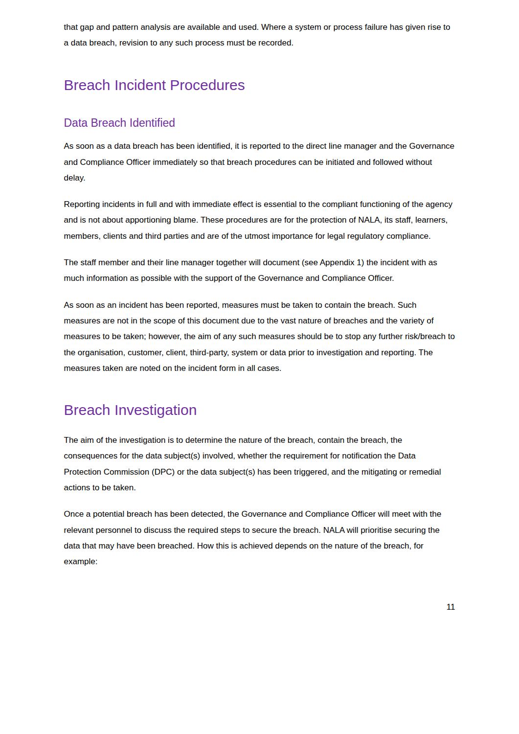that gap and pattern analysis are available and used. Where a system or process failure has given rise to a data breach, revision to any such process must be recorded.
Breach Incident Procedures
Data Breach Identified
As soon as a data breach has been identified, it is reported to the direct line manager and the Governance and Compliance Officer immediately so that breach procedures can be initiated and followed without delay.
Reporting incidents in full and with immediate effect is essential to the compliant functioning of the agency and is not about apportioning blame. These procedures are for the protection of NALA, its staff, learners, members, clients and third parties and are of the utmost importance for legal regulatory compliance.
The staff member and their line manager together will document (see Appendix 1) the incident with as much information as possible with the support of the Governance and Compliance Officer.
As soon as an incident has been reported, measures must be taken to contain the breach. Such measures are not in the scope of this document due to the vast nature of breaches and the variety of measures to be taken; however, the aim of any such measures should be to stop any further risk/breach to the organisation, customer, client, third-party, system or data prior to investigation and reporting. The measures taken are noted on the incident form in all cases.
Breach Investigation
The aim of the investigation is to determine the nature of the breach, contain the breach, the consequences for the data subject(s) involved, whether the requirement for notification the Data Protection Commission (DPC) or the data subject(s) has been triggered, and the mitigating or remedial actions to be taken.
Once a potential breach has been detected, the Governance and Compliance Officer will meet with the relevant personnel to discuss the required steps to secure the breach. NALA will prioritise securing the data that may have been breached. How this is achieved depends on the nature of the breach, for example:
11